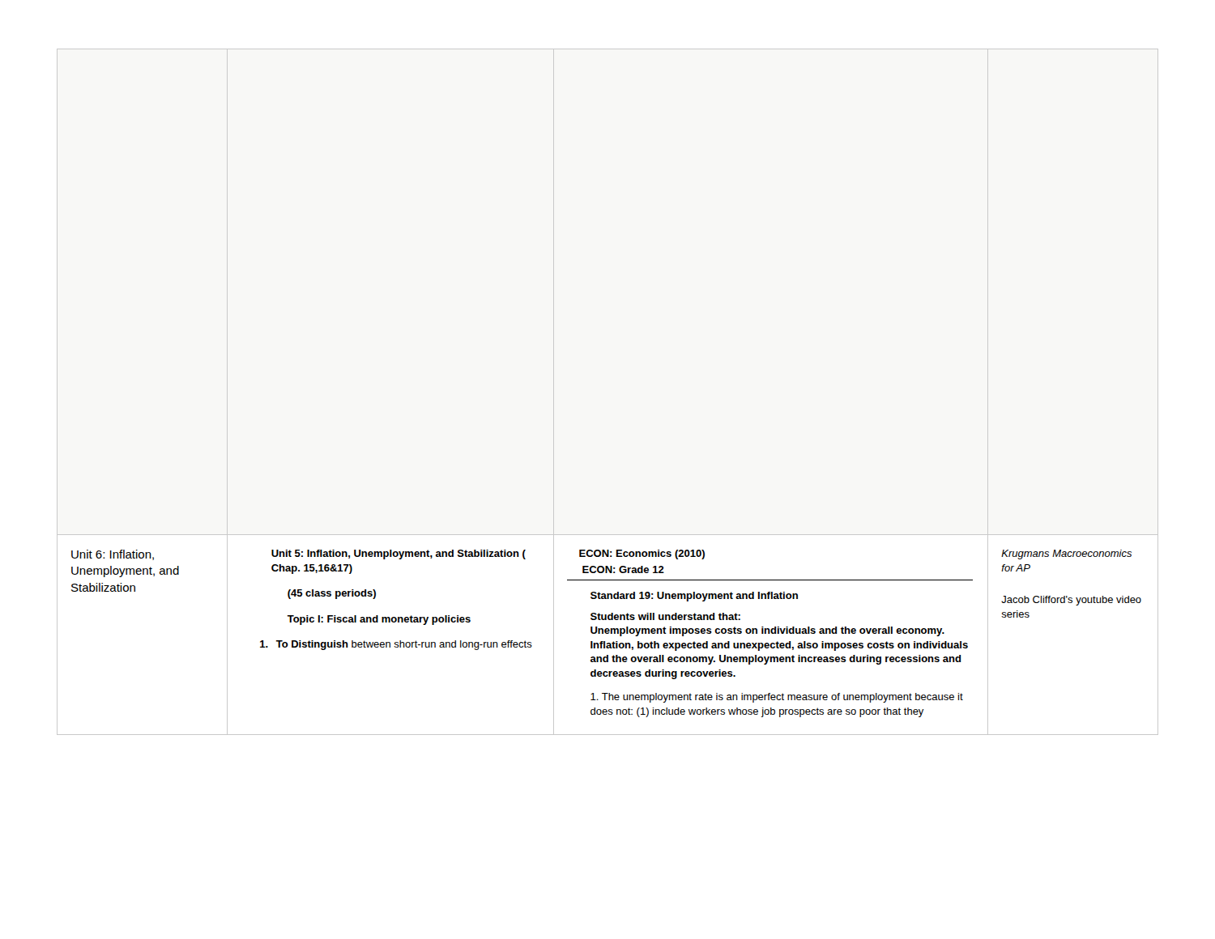| Unit 6: Inflation, Unemployment, and Stabilization | Unit 5: Inflation, Unemployment, and Stabilization ( Chap. 15,16&17) (45 class periods) Topic I: Fiscal and monetary policies To Distinguish between short-run and long-run effects | ECON: Economics (2010) ECON: Grade 12 Standard 19: Unemployment and Inflation Students will understand that: Unemployment imposes costs on individuals and the overall economy. Inflation, both expected and unexpected, also imposes costs on individuals and the overall economy. Unemployment increases during recessions and decreases during recoveries. 1. The unemployment rate is an imperfect measure of unemployment because it does not: (1) include workers whose job prospects are so poor that they | Krugmans Macroeconomics for AP Jacob Clifford's youtube video series |